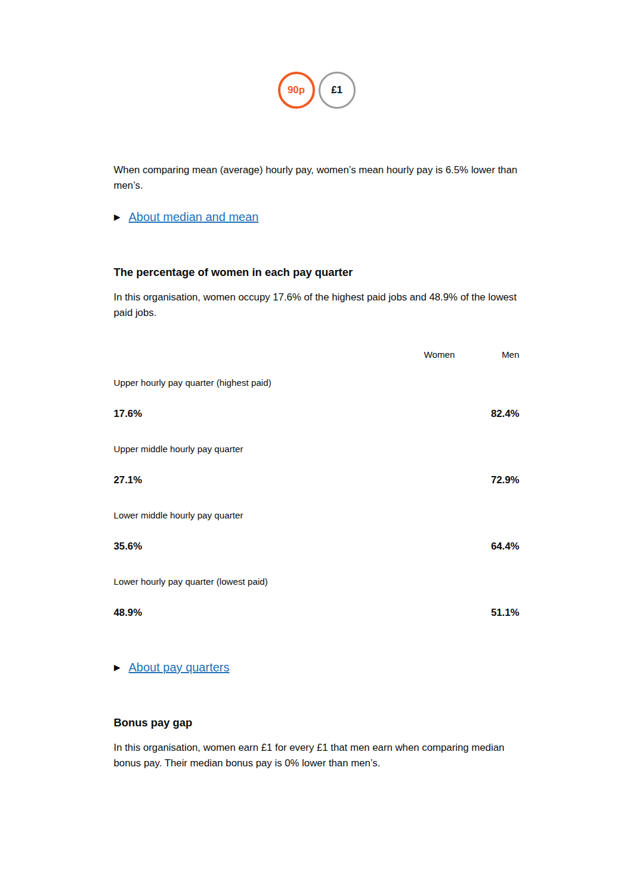90p
£1
When comparing mean (average) hourly pay, women’s mean hourly pay is 6.5% lower than men’s.
▶ About median and mean
The percentage of women in each pay quarter
In this organisation, women occupy 17.6% of the highest paid jobs and 48.9% of the lowest paid jobs.
Women Men
Upper hourly pay quarter (highest paid)
17.6% 82.4%
Upper middle hourly pay quarter
27.1% 72.9%
Lower middle hourly pay quarter
35.6% 64.4%
Lower hourly pay quarter (lowest paid)
48.9% 51.1%
▶ About pay quarters
Bonus pay gap
In this organisation, women earn £1 for every £1 that men earn when comparing median bonus pay. Their median bonus pay is 0% lower than men’s.